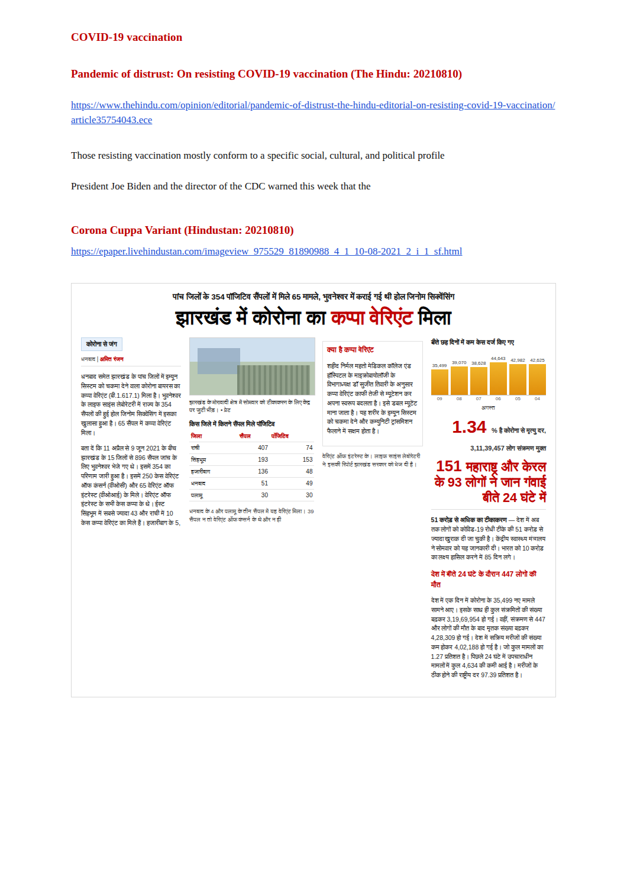COVID-19 vaccination
Pandemic of distrust: On resisting COVID-19 vaccination (The Hindu: 20210810)
https://www.thehindu.com/opinion/editorial/pandemic-of-distrust-the-hindu-editorial-on-resisting-covid-19-vaccination/article35754043.ece
Those resisting vaccination mostly conform to a specific social, cultural, and political profile
President Joe Biden and the director of the CDC warned this week that the
Corona Cuppa Variant (Hindustan: 20210810)
https://epaper.livehindustan.com/imageview_975529_81890988_4_1_10-08-2021_2_i_1_sf.html
पांच जिलों के 354 पॉजिटिव सैंपलों में मिले 65 मामले, भुवनेश्वर में कराई गई थी होल जिनोम सिक्वेंसिंग
झारखंड में कोरोना का कप्पा वेरिएंट मिला
कोरोना से जंग
धनबाद | अमित रंजन
धनबाद समेत झारखंड के पांच जिलों में इम्यून सिस्टम को चकमा देने वाला कोरोना बायरस का कप्पा वेरिएंट (बी.1.617.1) मिला है। भुवनेश्वर के लाइफ साइंस लेबोरेटरी में राज्य के 354 सैंपलों की हुई होल जिनोम सिक्वेंसिंग में इसका खुलासा हुआ है। 65 सैंपल में कप्पा वेरिएंट मिला।
बता दें कि 11 अप्रैल से 9 जून 2021 के बीच झारखंड के 15 जिलों से 896 सैंपल जांच के लिए भुवनेश्वर भेजे गए थे। इसमें 354 का परिणाम जारी हुआ है। इसमें 250 केस वेरिएंट ऑफ कंसर्न (वीओसी) और 65 वेरिएंट ऑफ इंटरेस्ट (वीओआई) के मिले। वेरिएंट ऑफ इंटरेस्ट के सभी केस कप्पा के थे। ईस्ट सिंहभूम में सबसे ज्यादा 43 और रांची में 10 केस कप्पा वेरिएंट का मिले हैं। हजारीबाग के 5,
झारखंड के मोरावादी क्षेत्र में सोमवार को टीकाकरण के लिए केंद्र पर जुटी भीड़। • प्रेट
किस जिले में कितने सैंपल मिले पॉजिटिव
| जिला | सैंपल | पॉजिटिव |
| --- | --- | --- |
| रांची | 407 | 74 |
| सिंहभूम | 193 | 153 |
| हजारीबाग | 136 | 48 |
| धनबाद | 51 | 49 |
| पलामू | 30 | 30 |
धनबाद के 4 और पलामू के तीन सैंपल में यह वेरिएंट मिला। 39 सैंपल न तो वेरिएंट ऑफ कंसर्न के थे और न ही
क्या है कप्पा वेरिएंट
शहीद निर्मल महतो मेडिकल कॉलेज एंड हॉस्पिटल के माइक्रोबायोलॉजी के विभागाध्यक्ष डॉ सुजीत तिवारी के अनुसार कप्पा वेरिएंट काफी तेजी से म्यूटेशन कर अपना स्वरूप बदलता है। इसे डबल म्यूटेंट माना जाता है। यह शरीर के इम्यून सिस्टम को चकमा देने और कम्युनिटी ट्रांसमिशन फैलाने में सक्षम होता है।
वेरिएंट ऑफ इंटरेस्ट के। लाइफ साइंस लेबोरेटरी ने इसकी रिपोर्ट झारखंड सरकार को भेज दी है।
बीते छह दिनों में कम केस दर्ज किए गए
35,49909
39,07008
38,62807
44,64306
42,98205
42,62504
अगस्त
1.34 % है कोरोना से मृत्यु दर, 3,11,39,457 लोग संक्रमण मुक्त
151 महाराष्ट्र और केरल के 93 लोगों ने जान गंवाई बीते 24 घंटे में
51 करोड़ से अधिक का टीकाकरण — देश में अब तक लोगों को कोविड-19 रोधी टीके की 51 करोड़ से ज्यादा खुराक दी जा चुकी है। केंद्रीय स्वास्थ्य मंत्रालय ने सोमवार को यह जानकारी दी। भारत को 10 करोड़ का लक्ष्य हासिल करने में 85 दिन लगे।
देश में बीते 24 घंटे के दौरान 447 लोगों की मौत
देश में एक दिन में कोरोना के 35,499 नए मामले सामने आए। इसके साथ ही कुल संक्रमितों की संख्या बढ़कर 3,19,69,954 हो गई। वहीं, संक्रमण से 447 और लोगों की मौत के बाद मृतक संख्या बढ़कर 4,28,309 हो गई। देश में सक्रिय मरीजों की संख्या कम होकर 4,02,188 हो गई है। जो कुल मामलों का 1.27 प्रतिशत है। पिछले 24 घंटे में उपचाराधीन मामलों में कुल 4,634 की कमी आई है। मरीजों के ठीक होने की राष्ट्रीय दर 97.39 प्रतिशत है।